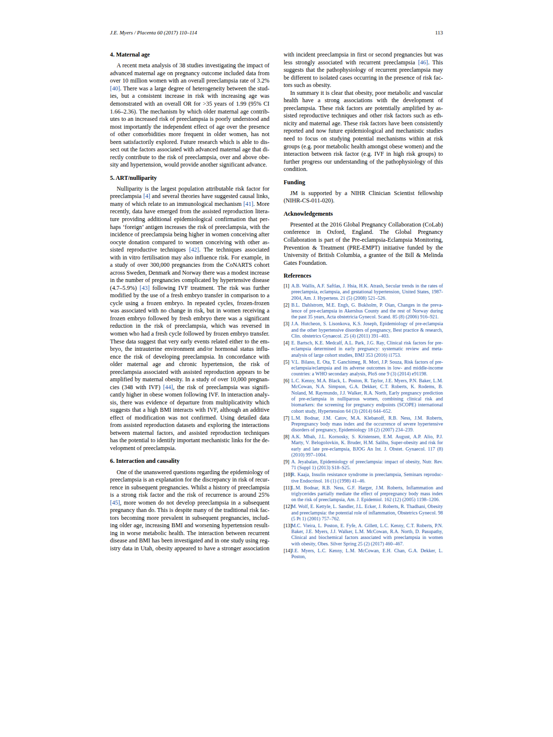J.E. Myers / Placenta 60 (2017) 110–114 113
4. Maternal age
A recent meta analysis of 38 studies investigating the impact of advanced maternal age on pregnancy outcome included data from over 10 million women with an overall preeclampsia rate of 3.2% [40]. There was a large degree of heterogeneity between the studies, but a consistent increase in risk with increasing age was demonstrated with an overall OR for >35 years of 1.99 (95% CI 1.66–2.36). The mechanism by which older maternal age contributes to an increased risk of preeclampsia is poorly understood and most importantly the independent effect of age over the presence of other comorbidities more frequent in older women, has not been satisfactorily explored. Future research which is able to dissect out the factors associated with advanced maternal age that directly contribute to the risk of preeclampsia, over and above obesity and hypertension, would provide another significant advance.
5. ART/nulliparity
Nulliparity is the largest population attributable risk factor for preeclampsia [4] and several theories have suggested causal links, many of which relate to an immunological mechanism [41]. More recently, data have emerged from the assisted reproduction literature providing additional epidemiological confirmation that perhaps ‘foreign’ antigen increases the risk of preeclampsia, with the incidence of preeclampsia being higher in women conceiving after oocyte donation compared to women conceiving with other assisted reproductive techniques [42]. The techniques associated with in vitro fertilisation may also influence risk. For example, in a study of over 300,000 pregnancies from the CoNARTS cohort across Sweden, Denmark and Norway there was a modest increase in the number of pregnancies complicated by hypertensive disease (4.7–5.9%) [43] following IVF treatment. The risk was further modified by the use of a fresh embryo transfer in comparison to a cycle using a frozen embryo. In repeated cycles, frozen-frozen was associated with no change in risk, but in women receiving a frozen embryo followed by fresh embryo there was a significant reduction in the risk of preeclampsia, which was reversed in women who had a fresh cycle followed by frozen embryo transfer. These data suggest that very early events related either to the embryo, the intrauterine environment and/or hormonal status influence the risk of developing preeclampsia. In concordance with older maternal age and chronic hypertension, the risk of preeclampsia associated with assisted reproduction appears to be amplified by maternal obesity. In a study of over 10,000 pregnancies (348 with IVF) [44], the risk of preeclampsia was significantly higher in obese women following IVF. In interaction analysis, there was evidence of departure from multiplicativity which suggests that a high BMI interacts with IVF, although an additive effect of modification was not confirmed. Using detailed data from assisted reproduction datasets and exploring the interactions between maternal factors, and assisted reproduction techniques has the potential to identify important mechanistic links for the development of preeclampsia.
6. Interaction and causality
One of the unanswered questions regarding the epidemiology of preeclampsia is an explanation for the discrepancy in risk of recurrence in subsequent pregnancies. Whilst a history of preeclampsia is a strong risk factor and the risk of recurrence is around 25% [45], more women do not develop preeclampsia in a subsequent pregnancy than do. This is despite many of the traditional risk factors becoming more prevalent in subsequent pregnancies, including older age, increasing BMI and worsening hypertension resulting in worse metabolic health. The interaction between recurrent disease and BMI has been investigated and in one study using registry data in Utah, obesity appeared to have a stronger association with incident preeclampsia in first or second pregnancies but was less strongly associated with recurrent preeclampsia [46]. This suggests that the pathophysiology of recurrent preeclampsia may be different to isolated cases occurring in the presence of risk factors such as obesity.
In summary it is clear that obesity, poor metabolic and vascular health have a strong associations with the development of preeclampsia. These risk factors are potentially amplified by assisted reproductive techniques and other risk factors such as ethnicity and maternal age. These risk factors have been consistently reported and now future epidemiological and mechanistic studies need to focus on studying potential mechanisms within at risk groups (e.g. poor metabolic health amongst obese women) and the interaction between risk factor (e.g. IVF in high risk groups) to further progress our understanding of the pathophysiology of this condition.
Funding
JM is supported by a NIHR Clinician Scientist fellowship (NIHR-CS-011-020).
Acknowledgements
Presented at the 2016 Global Pregnancy Collaboration (CoLab) conference in Oxford, England. The Global Pregnancy Collaboration is part of the Pre-eclampsia-Eclampsia Monitoring, Prevention & Treatment (PRE-EMPT) initiative funded by the University of British Columbia, a grantee of the Bill & Melinda Gates Foundation.
References
[1] A.B. Wallis, A.F. Saftlas, J. Hsia, H.K. Atrash, Secular trends in the rates of preeclampsia, eclampsia, and gestational hypertension, United States, 1987-2004, Am. J. Hypertens. 21 (5) (2008) 521–526.
[2] B.L. Dahlstrom, M.E. Engh, G. Bukholm, P. Oian, Changes in the prevalence of pre-eclampsia in Akershus County and the rest of Norway during the past 35 years, Acta obstetricia Gynecol. Scand. 85 (8) (2006) 916–921.
[3] J.A. Hutcheon, S. Lisonkova, K.S. Joseph, Epidemiology of pre-eclampsia and the other hypertensive disorders of pregnancy, Best practice & research, Clin. obstetrics Gynaecol. 25 (4) (2011) 391–403.
[4] E. Bartsch, K.E. Medcalf, A.L. Park, J.G. Ray, Clinical risk factors for pre-eclampsia determined in early pregnancy: systematic review and meta-analysis of large cohort studies, BMJ 353 (2016) i1753.
[5] V.L. Bilano, E. Ota, T. Ganchimeg, R. Mori, J.P. Souza, Risk factors of pre-eclampsia/eclampsia and its adverse outcomes in low- and middle-income countries: a WHO secondary analysis, PloS one 9 (3) (2014) e91198.
[6] L.C. Kenny, M.A. Black, L. Poston, R. Taylor, J.E. Myers, P.N. Baker, L.M. McCowan, N.A. Simpson, G.A. Dekker, C.T. Roberts, K. Rodems, B. Noland, M. Raymundo, J.J. Walker, R.A. North, Early pregnancy prediction of pre-eclampsia in nulliparous women, combining clinical risk and biomarkers: the screening for pregnancy endpoints (SCOPE) international cohort study, Hypertension 64 (3) (2014) 644–652.
[7] L.M. Bodnar, J.M. Catov, M.A. Klebanoff, R.B. Ness, J.M. Roberts, Prepregnancy body mass index and the occurrence of severe hypertensive disorders of pregnancy, Epidemiology 18 (2) (2007) 234–239.
[8] A.K. Mbah, J.L. Kornosky, S. Kristensen, E.M. August, A.P. Alio, P.J. Marty, V. Belogolovkin, K. Bruder, H.M. Salihu, Super-obesity and risk for early and late pre-eclampsia, BJOG An Int. J. Obstet. Gynaecol. 117 (8) (2010) 997–1004.
[9] A. Jeyabalan, Epidemiology of preeclampsia: impact of obesity, Nutr. Rev. 71 (Suppl 1) (2013) S18–S25.
[10] R. Kaaja, Insulin resistance syndrome in preeclampsia, Seminars reproductive Endocrinol. 16 (1) (1998) 41–46.
[11] L.M. Bodnar, R.B. Ness, G.F. Harger, J.M. Roberts, Inflammation and triglycerides partially mediate the effect of prepregnancy body mass index on the risk of preeclampsia, Am. J. Epidemiol. 162 (12) (2005) 1198–1206.
[12] M. Wolf, E. Kettyle, L. Sandler, J.L. Ecker, J. Roberts, R. Thadhani, Obesity and preeclampsia: the potential role of inflammation, Obstetrics Gynecol. 98 (5 Pt 1) (2001) 757–762.
[13] M.C. Vieira, L. Poston, E. Fyfe, A. Gillett, L.C. Kenny, C.T. Roberts, P.N. Baker, J.E. Myers, J.J. Walker, L.M. McCowan, R.A. North, D. Pasupathy, Clinical and biochemical factors associated with preeclampsia in women with obesity, Obes. Silver Spring 25 (2) (2017) 460–467.
[14] J.E. Myers, L.C. Kenny, L.M. McCowan, E.H. Chan, G.A. Dekker, L. Poston,